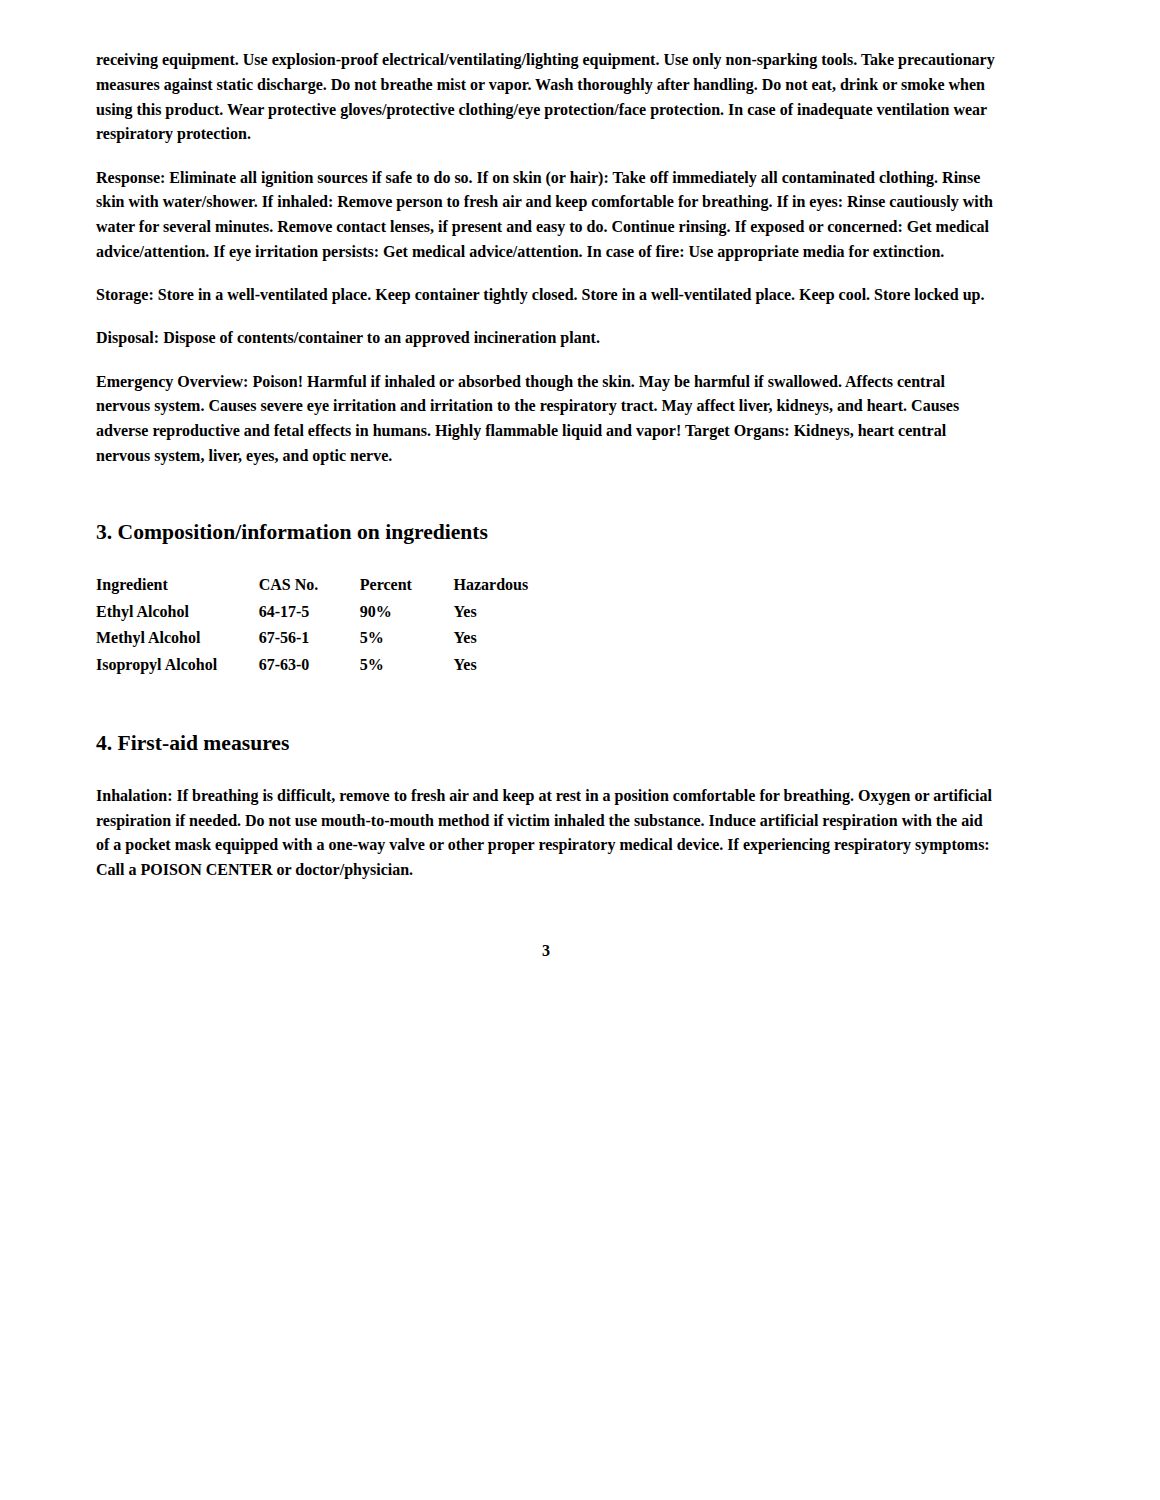receiving equipment. Use explosion-proof electrical/ventilating/lighting equipment. Use only non-sparking tools. Take precautionary measures against static discharge. Do not breathe mist or vapor. Wash thoroughly after handling. Do not eat, drink or smoke when using this product. Wear protective gloves/protective clothing/eye protection/face protection. In case of inadequate ventilation wear respiratory protection.
Response: Eliminate all ignition sources if safe to do so. If on skin (or hair): Take off immediately all contaminated clothing. Rinse skin with water/shower. If inhaled: Remove person to fresh air and keep comfortable for breathing. If in eyes: Rinse cautiously with water for several minutes. Remove contact lenses, if present and easy to do. Continue rinsing. If exposed or concerned: Get medical advice/attention. If eye irritation persists: Get medical advice/attention. In case of fire: Use appropriate media for extinction.
Storage: Store in a well-ventilated place. Keep container tightly closed. Store in a well-ventilated place. Keep cool. Store locked up.
Disposal: Dispose of contents/container to an approved incineration plant.
Emergency Overview: Poison! Harmful if inhaled or absorbed though the skin. May be harmful if swallowed. Affects central nervous system. Causes severe eye irritation and irritation to the respiratory tract. May affect liver, kidneys, and heart. Causes adverse reproductive and fetal effects in humans. Highly flammable liquid and vapor! Target Organs: Kidneys, heart central nervous system, liver, eyes, and optic nerve.
3. Composition/information on ingredients
| Ingredient | CAS No. | Percent | Hazardous |
| --- | --- | --- | --- |
| Ethyl Alcohol | 64-17-5 | 90% | Yes |
| Methyl Alcohol | 67-56-1 | 5% | Yes |
| Isopropyl Alcohol | 67-63-0 | 5% | Yes |
4. First-aid measures
Inhalation: If breathing is difficult, remove to fresh air and keep at rest in a position comfortable for breathing. Oxygen or artificial respiration if needed. Do not use mouth-to-mouth method if victim inhaled the substance. Induce artificial respiration with the aid of a pocket mask equipped with a one-way valve or other proper respiratory medical device. If experiencing respiratory symptoms: Call a POISON CENTER or doctor/physician.
3